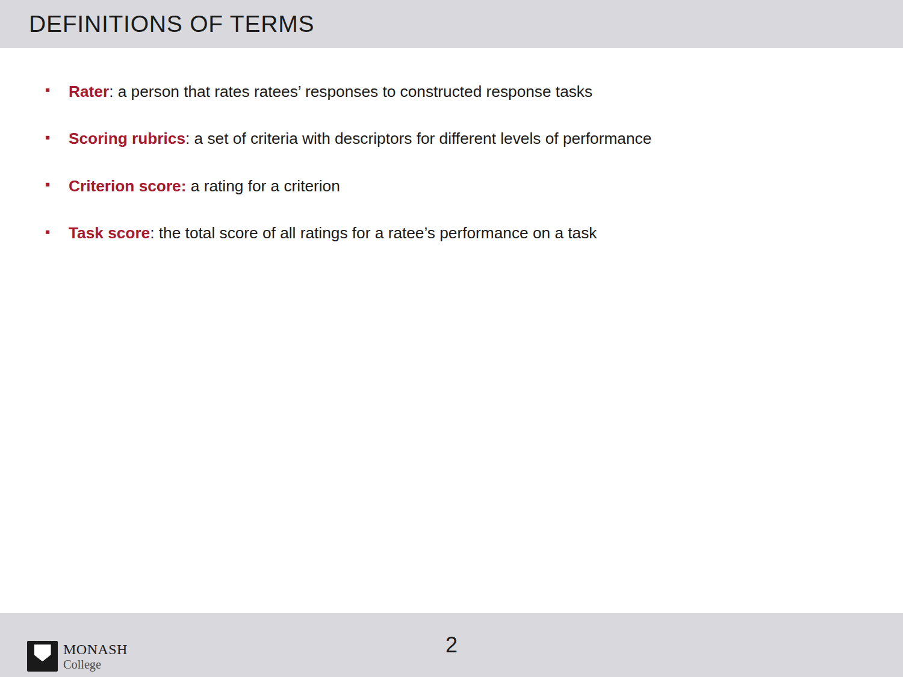DEFINITIONS OF TERMS
Rater: a person that rates ratees’ responses to constructed response tasks
Scoring rubrics: a set of criteria with descriptors for different levels of performance
Criterion score: a rating for a criterion
Task score: the total score of all ratings for a ratee’s performance on a task
MONASH College
2